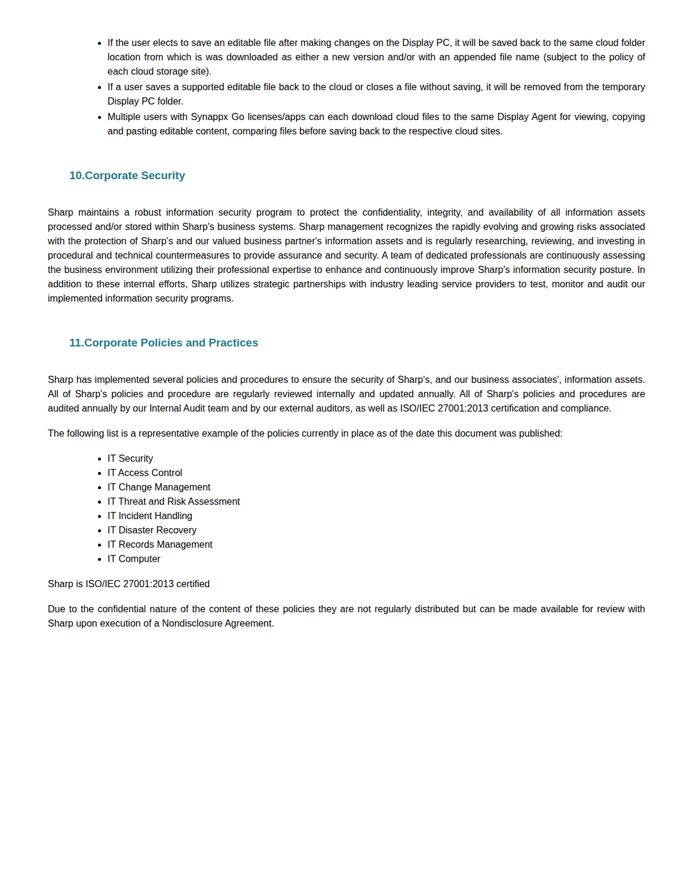If the user elects to save an editable file after making changes on the Display PC, it will be saved back to the same cloud folder location from which is was downloaded as either a new version and/or with an appended file name (subject to the policy of each cloud storage site).
If a user saves a supported editable file back to the cloud or closes a file without saving, it will be removed from the temporary Display PC folder.
Multiple users with Synappx Go licenses/apps can each download cloud files to the same Display Agent for viewing, copying and pasting editable content, comparing files before saving back to the respective cloud sites.
10.Corporate Security
Sharp maintains a robust information security program to protect the confidentiality, integrity, and availability of all information assets processed and/or stored within Sharp's business systems. Sharp management recognizes the rapidly evolving and growing risks associated with the protection of Sharp's and our valued business partner's information assets and is regularly researching, reviewing, and investing in procedural and technical countermeasures to provide assurance and security. A team of dedicated professionals are continuously assessing the business environment utilizing their professional expertise to enhance and continuously improve Sharp's information security posture. In addition to these internal efforts, Sharp utilizes strategic partnerships with industry leading service providers to test, monitor and audit our implemented information security programs.
11.Corporate Policies and Practices
Sharp has implemented several policies and procedures to ensure the security of Sharp's, and our business associates', information assets. All of Sharp's policies and procedure are regularly reviewed internally and updated annually. All of Sharp's policies and procedures are audited annually by our Internal Audit team and by our external auditors, as well as ISO/IEC 27001:2013 certification and compliance.
The following list is a representative example of the policies currently in place as of the date this document was published:
IT Security
IT Access Control
IT Change Management
IT Threat and Risk Assessment
IT Incident Handling
IT Disaster Recovery
IT Records Management
IT Computer
Sharp is ISO/IEC 27001:2013 certified
Due to the confidential nature of the content of these policies they are not regularly distributed but can be made available for review with Sharp upon execution of a Nondisclosure Agreement.